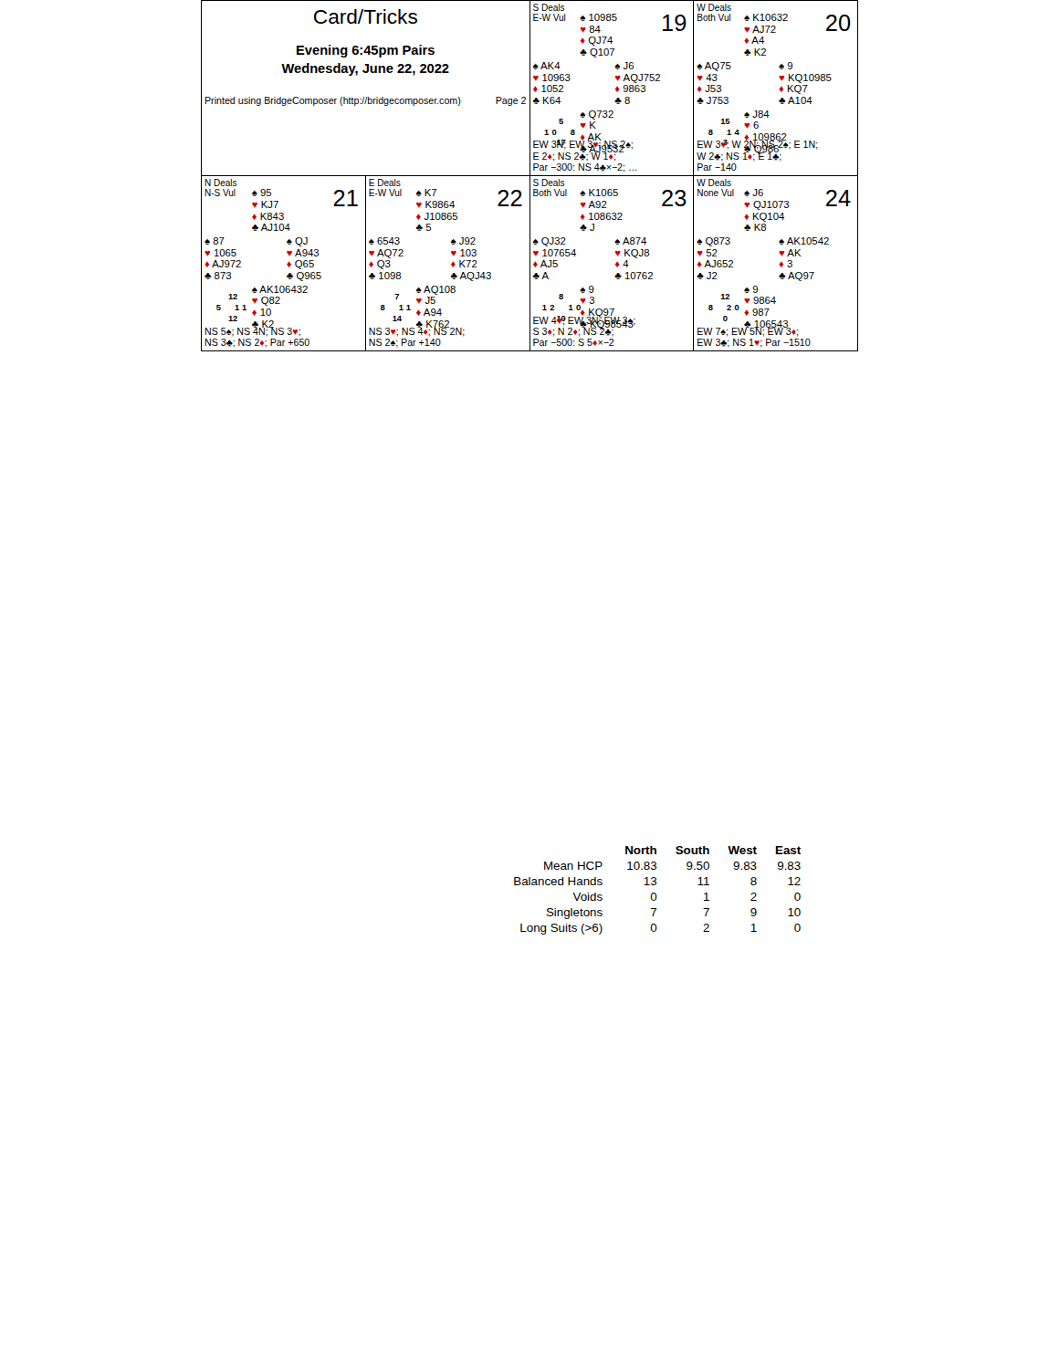| Card/Tricks Evening 6:45pm Pairs Wednesday, June 22, 2022 Printed using BridgeComposer (http://bridgecomposer.com) Page 2 | S Deals E-W Vul 19 ♠ 10985 ♥ 84 ♦ QJ74 ♣ Q107 ♠ AK4 ♥ 10963 ♦ 1052 ♣ K64 ♠ J6 ♥ AQJ752 ♦ 9863 ♣ 8 ♠ Q732 ♥ K ♦ AK ♣ AJ9532 5 10 8 17 EW 3N; EW 3 ♥ ; NS 2 ♠ ; E 2 ♦ ; NS 2 ♣ ; W 1 ♦ ; Par −300: NS 4 ♣ ×−2; … | W Deals Both Vul 20 ♠ K10632 ♥ AJ72 ♦ A4 ♣ K2 ♠ AQ75 ♥ 43 ♦ J53 ♣ J753 ♠ 9 ♥ KQ10985 ♦ KQ7 ♣ A104 ♠ J84 ♥ 6 ♦ 109862 ♣ Q986 15 8 14 3 EW 3 ♥ ; W 2N; NS 2 ♠ ; E 1N; W 2 ♣ ; NS 1 ♦ ; E 1 ♣ ; Par −140 |
| N Deals N-S Vul 21 ♠ 95 ♥ KJ7 ♦ K843 ♣ AJ104 ♠ 87 ♥ 1065 ♦ AJ972 ♣ 873 ♠ QJ ♥ A943 ♦ Q65 ♣ Q965 ♠ AK106432 ♥ Q82 ♦ 10 ♣ K2 12 5 11 12 NS 5 ♠ ; NS 4N; NS 3 ♥ ; NS 3 ♣ ; NS 2 ♦ ; Par +650 | E Deals E-W Vul 22 ♠ K7 ♥ K9864 ♦ J10865 ♣ 5 ♠ 6543 ♥ AQ72 ♦ Q3 ♣ 1098 ♠ J92 ♥ 103 ♦ K72 ♣ AQJ43 ♠ AQ108 ♥ J5 ♦ A94 ♣ K762 7 8 11 14 NS 3 ♥ ; NS 4 ♦ ; NS 2N; NS 2 ♠ ; Par +140 | S Deals Both Vul 23 ♠ K1065 ♥ A92 ♦ 108632 ♣ J ♠ QJ32 ♥ 107654 ♦ AJ5 ♣ A ♠ A874 ♥ KQJ8 ♦ 4 ♣ 10762 ♠ 9 ♥ 3 ♦ KQ97 ♣ KQ98543 8 12 10 10 EW 4 ♥ ; EW 3N; EW 3 ♠ ; S 3 ♦ ; N 2 ♦ ; NS 2 ♣ ; Par −500: S 5 ♦ ×−2 | W Deals None Vul 24 ♠ J6 ♥ QJ1073 ♦ KQ104 ♣ K8 ♠ Q873 ♥ 52 ♦ AJ652 ♣ J2 ♠ AK10542 ♥ AK ♦ 3 ♣ AQ97 ♠ 9 ♥ 9864 ♦ 987 ♣ 106543 12 8 20 0 EW 7 ♠ ; EW 5N; EW 3 ♦ ; EW 3 ♣ ; NS 1 ♥ ; Par −1510 |
| | North | South | West | East |
| --- | --- | --- | --- | --- |
| Mean HCP | 10.83 | 9.50 | 9.83 | 9.83 |
| Balanced Hands | 13 | 11 | 8 | 12 |
| Voids | 0 | 1 | 2 | 0 |
| Singletons | 7 | 7 | 9 | 10 |
| Long Suits (>6) | 0 | 2 | 1 | 0 |